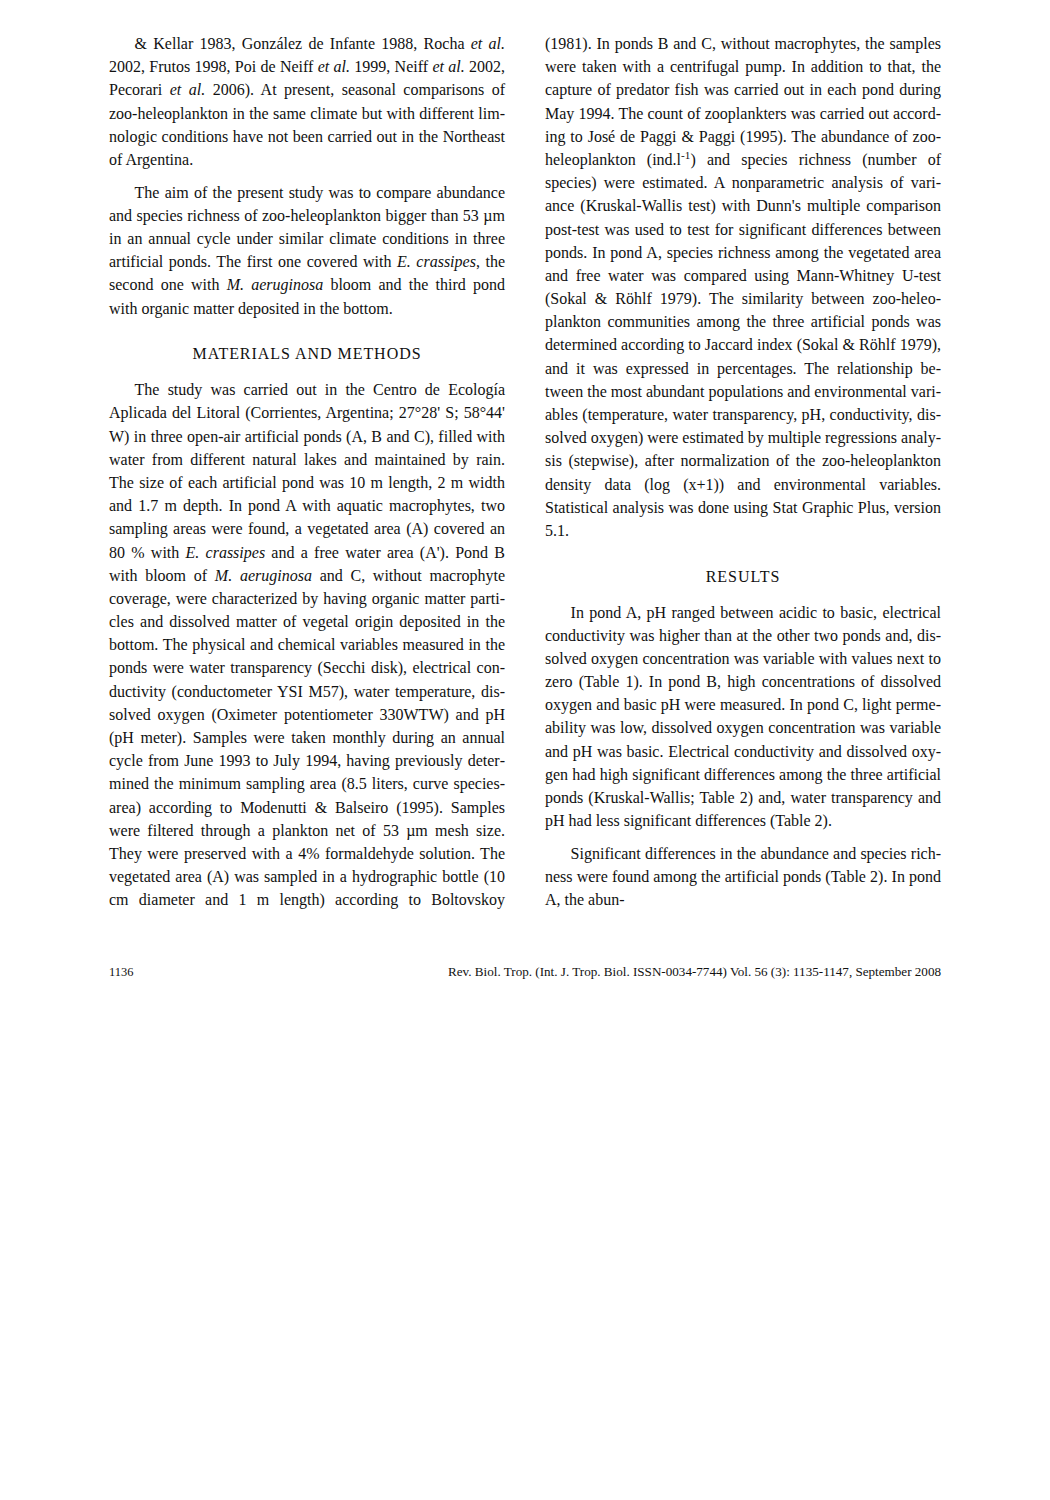& Kellar 1983, González de Infante 1988, Rocha et al. 2002, Frutos 1998, Poi de Neiff et al. 1999, Neiff et al. 2002, Pecorari et al. 2006). At present, seasonal comparisons of zoo-heleoplankton in the same climate but with different limnologic conditions have not been carried out in the Northeast of Argentina.
The aim of the present study was to compare abundance and species richness of zoo-heleoplankton bigger than 53 µm in an annual cycle under similar climate conditions in three artificial ponds. The first one covered with E. crassipes, the second one with M. aeruginosa bloom and the third pond with organic matter deposited in the bottom.
Materials and Methods
The study was carried out in the Centro de Ecología Aplicada del Litoral (Corrientes, Argentina; 27°28' S; 58°44' W) in three open-air artificial ponds (A, B and C), filled with water from different natural lakes and maintained by rain. The size of each artificial pond was 10 m length, 2 m width and 1.7 m depth. In pond A with aquatic macrophytes, two sampling areas were found, a vegetated area (A) covered an 80 % with E. crassipes and a free water area (A'). Pond B with bloom of M. aeruginosa and C, without macrophyte coverage, were characterized by having organic matter particles and dissolved matter of vegetal origin deposited in the bottom. The physical and chemical variables measured in the ponds were water transparency (Secchi disk), electrical conductivity (conductometer YSI M57), water temperature, dissolved oxygen (Oximeter potentiometer 330WTW) and pH (pH meter). Samples were taken monthly during an annual cycle from June 1993 to July 1994, having previously determined the minimum sampling area (8.5 liters, curve species-area) according to Modenutti & Balseiro (1995). Samples were filtered through a plankton net of 53 µm mesh size. They were preserved with a 4% formaldehyde solution. The vegetated area (A) was sampled in a hydrographic bottle (10 cm diameter and 1 m length) according to Boltovskoy (1981). In ponds B and C, without macrophytes, the samples were taken with a centrifugal pump. In addition to that, the capture of predator fish was carried out in each pond during May 1994. The count of zooplankters was carried out according to José de Paggi & Paggi (1995). The abundance of zoo-heleoplankton (ind.l-1) and species richness (number of species) were estimated. A nonparametric analysis of variance (Kruskal-Wallis test) with Dunn's multiple comparison post-test was used to test for significant differences between ponds. In pond A, species richness among the vegetated area and free water was compared using Mann-Whitney U-test (Sokal & Röhlf 1979). The similarity between zoo-heleoplankton communities among the three artificial ponds was determined according to Jaccard index (Sokal & Röhlf 1979), and it was expressed in percentages. The relationship between the most abundant populations and environmental variables (temperature, water transparency, pH, conductivity, dissolved oxygen) were estimated by multiple regressions analysis (stepwise), after normalization of the zoo-heleoplankton density data (log (x+1)) and environmental variables. Statistical analysis was done using Stat Graphic Plus, version 5.1.
Results
In pond A, pH ranged between acidic to basic, electrical conductivity was higher than at the other two ponds and, dissolved oxygen concentration was variable with values next to zero (Table 1). In pond B, high concentrations of dissolved oxygen and basic pH were measured. In pond C, light permeability was low, dissolved oxygen concentration was variable and pH was basic. Electrical conductivity and dissolved oxygen had high significant differences among the three artificial ponds (Kruskal-Wallis; Table 2) and, water transparency and pH had less significant differences (Table 2).
Significant differences in the abundance and species richness were found among the artificial ponds (Table 2). In pond A, the abun-
1136 Rev. Biol. Trop. (Int. J. Trop. Biol. ISSN-0034-7744) Vol. 56 (3): 1135-1147, September 2008